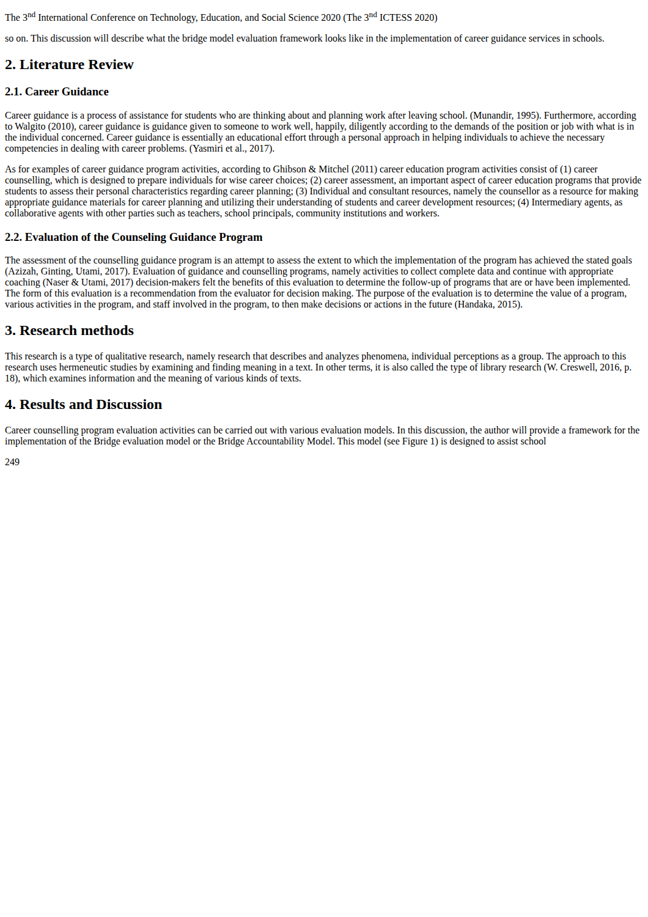The 3nd International Conference on Technology, Education, and Social Science 2020 (The 3nd ICTESS 2020)
so on. This discussion will describe what the bridge model evaluation framework looks like in the implementation of career guidance services in schools.
2. Literature Review
2.1. Career Guidance
Career guidance is a process of assistance for students who are thinking about and planning work after leaving school. (Munandir, 1995). Furthermore, according to Walgito (2010), career guidance is guidance given to someone to work well, happily, diligently according to the demands of the position or job with what is in the individual concerned. Career guidance is essentially an educational effort through a personal approach in helping individuals to achieve the necessary competencies in dealing with career problems. (Yasmiri et al., 2017).
As for examples of career guidance program activities, according to Ghibson & Mitchel (2011) career education program activities consist of (1) career counselling, which is designed to prepare individuals for wise career choices; (2) career assessment, an important aspect of career education programs that provide students to assess their personal characteristics regarding career planning; (3) Individual and consultant resources, namely the counsellor as a resource for making appropriate guidance materials for career planning and utilizing their understanding of students and career development resources; (4) Intermediary agents, as collaborative agents with other parties such as teachers, school principals, community institutions and workers.
2.2. Evaluation of the Counseling Guidance Program
The assessment of the counselling guidance program is an attempt to assess the extent to which the implementation of the program has achieved the stated goals (Azizah, Ginting, Utami, 2017). Evaluation of guidance and counselling programs, namely activities to collect complete data and continue with appropriate coaching (Naser & Utami, 2017) decision-makers felt the benefits of this evaluation to determine the follow-up of programs that are or have been implemented. The form of this evaluation is a recommendation from the evaluator for decision making. The purpose of the evaluation is to determine the value of a program, various activities in the program, and staff involved in the program, to then make decisions or actions in the future (Handaka, 2015).
3. Research methods
This research is a type of qualitative research, namely research that describes and analyzes phenomena, individual perceptions as a group. The approach to this research uses hermeneutic studies by examining and finding meaning in a text. In other terms, it is also called the type of library research (W. Creswell, 2016, p. 18), which examines information and the meaning of various kinds of texts.
4. Results and Discussion
Career counselling program evaluation activities can be carried out with various evaluation models. In this discussion, the author will provide a framework for the implementation of the Bridge evaluation model or the Bridge Accountability Model. This model (see Figure 1) is designed to assist school
249